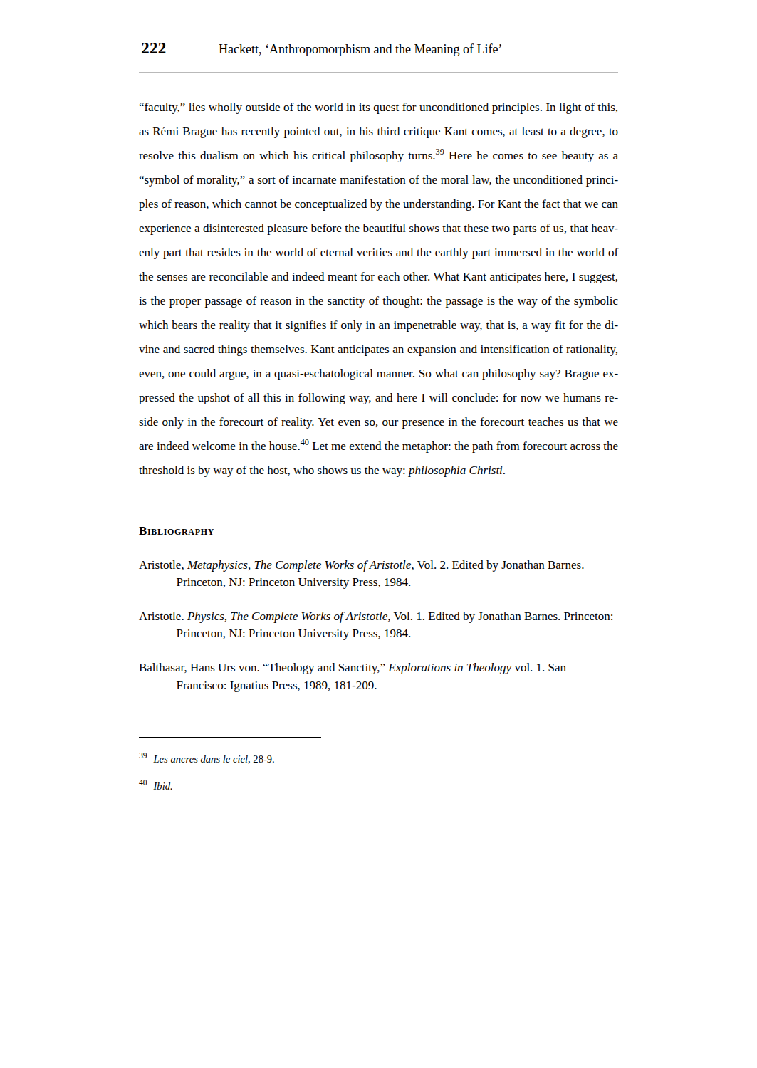222
Hackett, ‘Anthropomorphism and the Meaning of Life’
“faculty,” lies wholly outside of the world in its quest for unconditioned principles. In light of this, as Rémi Brague has recently pointed out, in his third critique Kant comes, at least to a degree, to resolve this dualism on which his critical philosophy turns.39 Here he comes to see beauty as a “symbol of morality,” a sort of incarnate manifestation of the moral law, the unconditioned principles of reason, which cannot be conceptualized by the understanding. For Kant the fact that we can experience a disinterested pleasure before the beautiful shows that these two parts of us, that heavenly part that resides in the world of eternal verities and the earthly part immersed in the world of the senses are reconcilable and indeed meant for each other. What Kant anticipates here, I suggest, is the proper passage of reason in the sanctity of thought: the passage is the way of the symbolic which bears the reality that it signifies if only in an impenetrable way, that is, a way fit for the divine and sacred things themselves. Kant anticipates an expansion and intensification of rationality, even, one could argue, in a quasi-eschatological manner. So what can philosophy say? Brague expressed the upshot of all this in following way, and here I will conclude: for now we humans reside only in the forecourt of reality. Yet even so, our presence in the forecourt teaches us that we are indeed welcome in the house.40 Let me extend the metaphor: the path from forecourt across the threshold is by way of the host, who shows us the way: philosophia Christi.
Bibliography
Aristotle, Metaphysics, The Complete Works of Aristotle, Vol. 2. Edited by Jonathan Barnes. Princeton, NJ: Princeton University Press, 1984.
Aristotle. Physics, The Complete Works of Aristotle, Vol. 1. Edited by Jonathan Barnes. Princeton: Princeton, NJ: Princeton University Press, 1984.
Balthasar, Hans Urs von. “Theology and Sanctity,” Explorations in Theology vol. 1. San Francisco: Ignatius Press, 1989, 181-209.
39 Les ancres dans le ciel, 28-9.
40 Ibid.